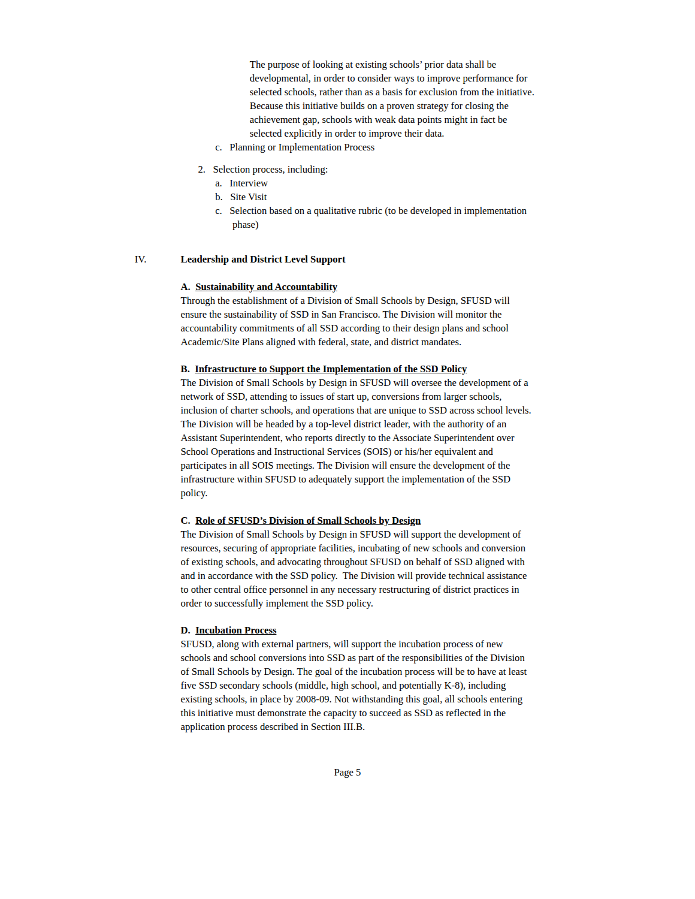The purpose of looking at existing schools’ prior data shall be developmental, in order to consider ways to improve performance for selected schools, rather than as a basis for exclusion from the initiative. Because this initiative builds on a proven strategy for closing the achievement gap, schools with weak data points might in fact be selected explicitly in order to improve their data.
c. Planning or Implementation Process
2. Selection process, including:
a. Interview
b. Site Visit
c. Selection based on a qualitative rubric (to be developed in implementation phase)
IV. Leadership and District Level Support
A. Sustainability and Accountability
Through the establishment of a Division of Small Schools by Design, SFUSD will ensure the sustainability of SSD in San Francisco. The Division will monitor the accountability commitments of all SSD according to their design plans and school Academic/Site Plans aligned with federal, state, and district mandates.
B. Infrastructure to Support the Implementation of the SSD Policy
The Division of Small Schools by Design in SFUSD will oversee the development of a network of SSD, attending to issues of start up, conversions from larger schools, inclusion of charter schools, and operations that are unique to SSD across school levels. The Division will be headed by a top-level district leader, with the authority of an Assistant Superintendent, who reports directly to the Associate Superintendent over School Operations and Instructional Services (SOIS) or his/her equivalent and participates in all SOIS meetings. The Division will ensure the development of the infrastructure within SFUSD to adequately support the implementation of the SSD policy.
C. Role of SFUSD’s Division of Small Schools by Design
The Division of Small Schools by Design in SFUSD will support the development of resources, securing of appropriate facilities, incubating of new schools and conversion of existing schools, and advocating throughout SFUSD on behalf of SSD aligned with and in accordance with the SSD policy. The Division will provide technical assistance to other central office personnel in any necessary restructuring of district practices in order to successfully implement the SSD policy.
D. Incubation Process
SFUSD, along with external partners, will support the incubation process of new schools and school conversions into SSD as part of the responsibilities of the Division of Small Schools by Design. The goal of the incubation process will be to have at least five SSD secondary schools (middle, high school, and potentially K-8), including existing schools, in place by 2008-09. Not withstanding this goal, all schools entering this initiative must demonstrate the capacity to succeed as SSD as reflected in the application process described in Section III.B.
Page 5